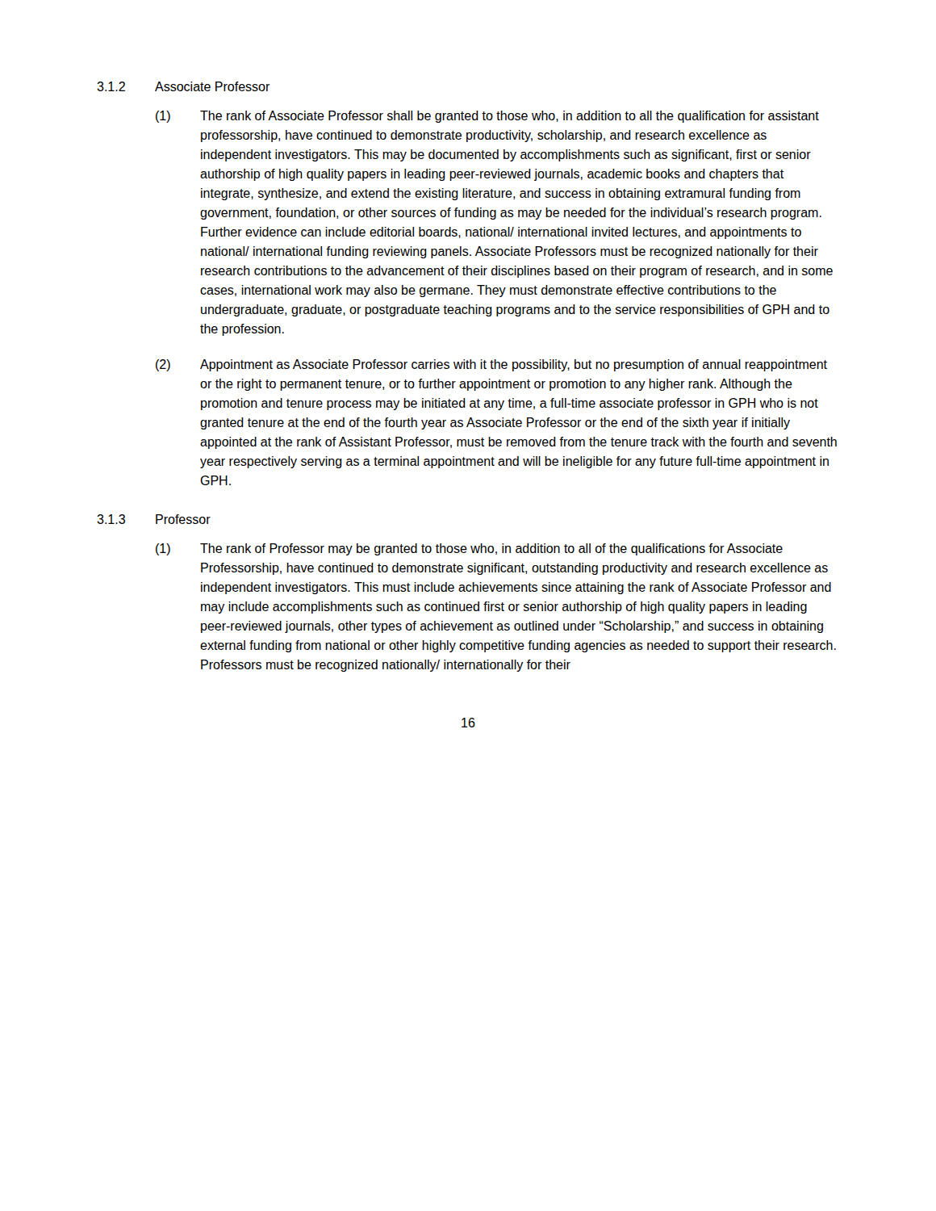3.1.2 Associate Professor
(1) The rank of Associate Professor shall be granted to those who, in addition to all the qualification for assistant professorship, have continued to demonstrate productivity, scholarship, and research excellence as independent investigators. This may be documented by accomplishments such as significant, first or senior authorship of high quality papers in leading peer-reviewed journals, academic books and chapters that integrate, synthesize, and extend the existing literature, and success in obtaining extramural funding from government, foundation, or other sources of funding as may be needed for the individual’s research program. Further evidence can include editorial boards, national/ international invited lectures, and appointments to national/ international funding reviewing panels. Associate Professors must be recognized nationally for their research contributions to the advancement of their disciplines based on their program of research, and in some cases, international work may also be germane. They must demonstrate effective contributions to the undergraduate, graduate, or postgraduate teaching programs and to the service responsibilities of GPH and to the profession.
(2) Appointment as Associate Professor carries with it the possibility, but no presumption of annual reappointment or the right to permanent tenure, or to further appointment or promotion to any higher rank. Although the promotion and tenure process may be initiated at any time, a full-time associate professor in GPH who is not granted tenure at the end of the fourth year as Associate Professor or the end of the sixth year if initially appointed at the rank of Assistant Professor, must be removed from the tenure track with the fourth and seventh year respectively serving as a terminal appointment and will be ineligible for any future full-time appointment in GPH.
3.1.3 Professor
(1) The rank of Professor may be granted to those who, in addition to all of the qualifications for Associate Professorship, have continued to demonstrate significant, outstanding productivity and research excellence as independent investigators. This must include achievements since attaining the rank of Associate Professor and may include accomplishments such as continued first or senior authorship of high quality papers in leading peer-reviewed journals, other types of achievement as outlined under “Scholarship,” and success in obtaining external funding from national or other highly competitive funding agencies as needed to support their research. Professors must be recognized nationally/ internationally for their
16